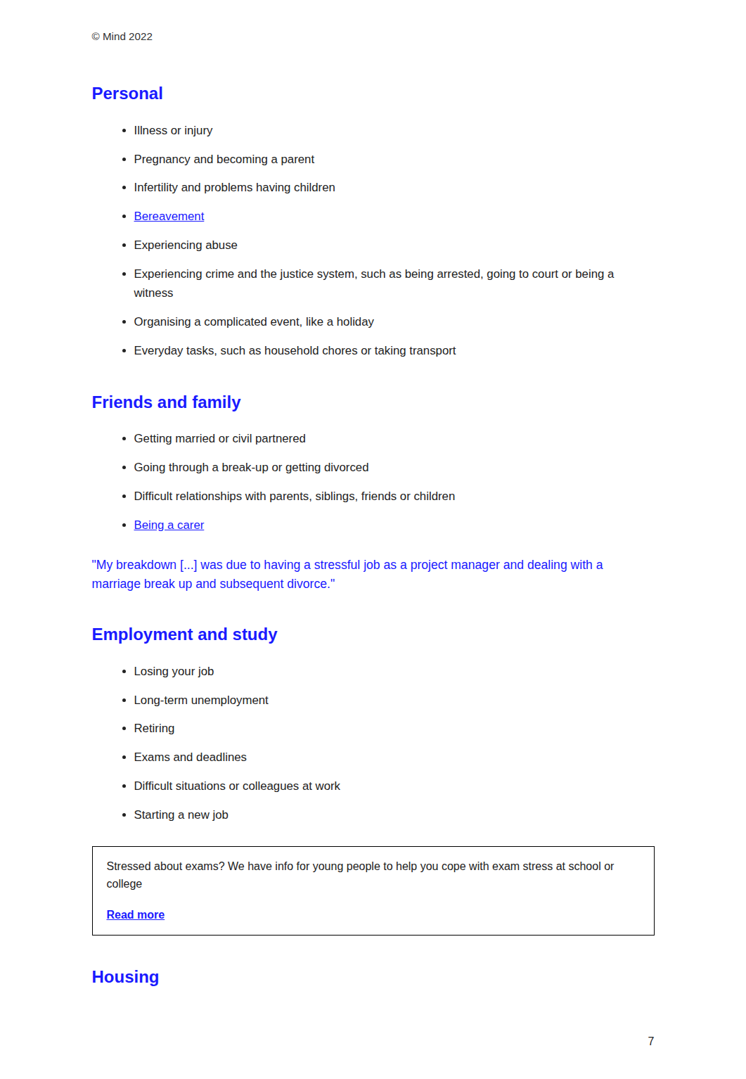© Mind 2022
Personal
Illness or injury
Pregnancy and becoming a parent
Infertility and problems having children
Bereavement
Experiencing abuse
Experiencing crime and the justice system, such as being arrested, going to court or being a witness
Organising a complicated event, like a holiday
Everyday tasks, such as household chores or taking transport
Friends and family
Getting married or civil partnered
Going through a break-up or getting divorced
Difficult relationships with parents, siblings, friends or children
Being a carer
"My breakdown [...] was due to having a stressful job as a project manager and dealing with a marriage break up and subsequent divorce."
Employment and study
Losing your job
Long-term unemployment
Retiring
Exams and deadlines
Difficult situations or colleagues at work
Starting a new job
Stressed about exams? We have info for young people to help you cope with exam stress at school or college
Read more
Housing
7